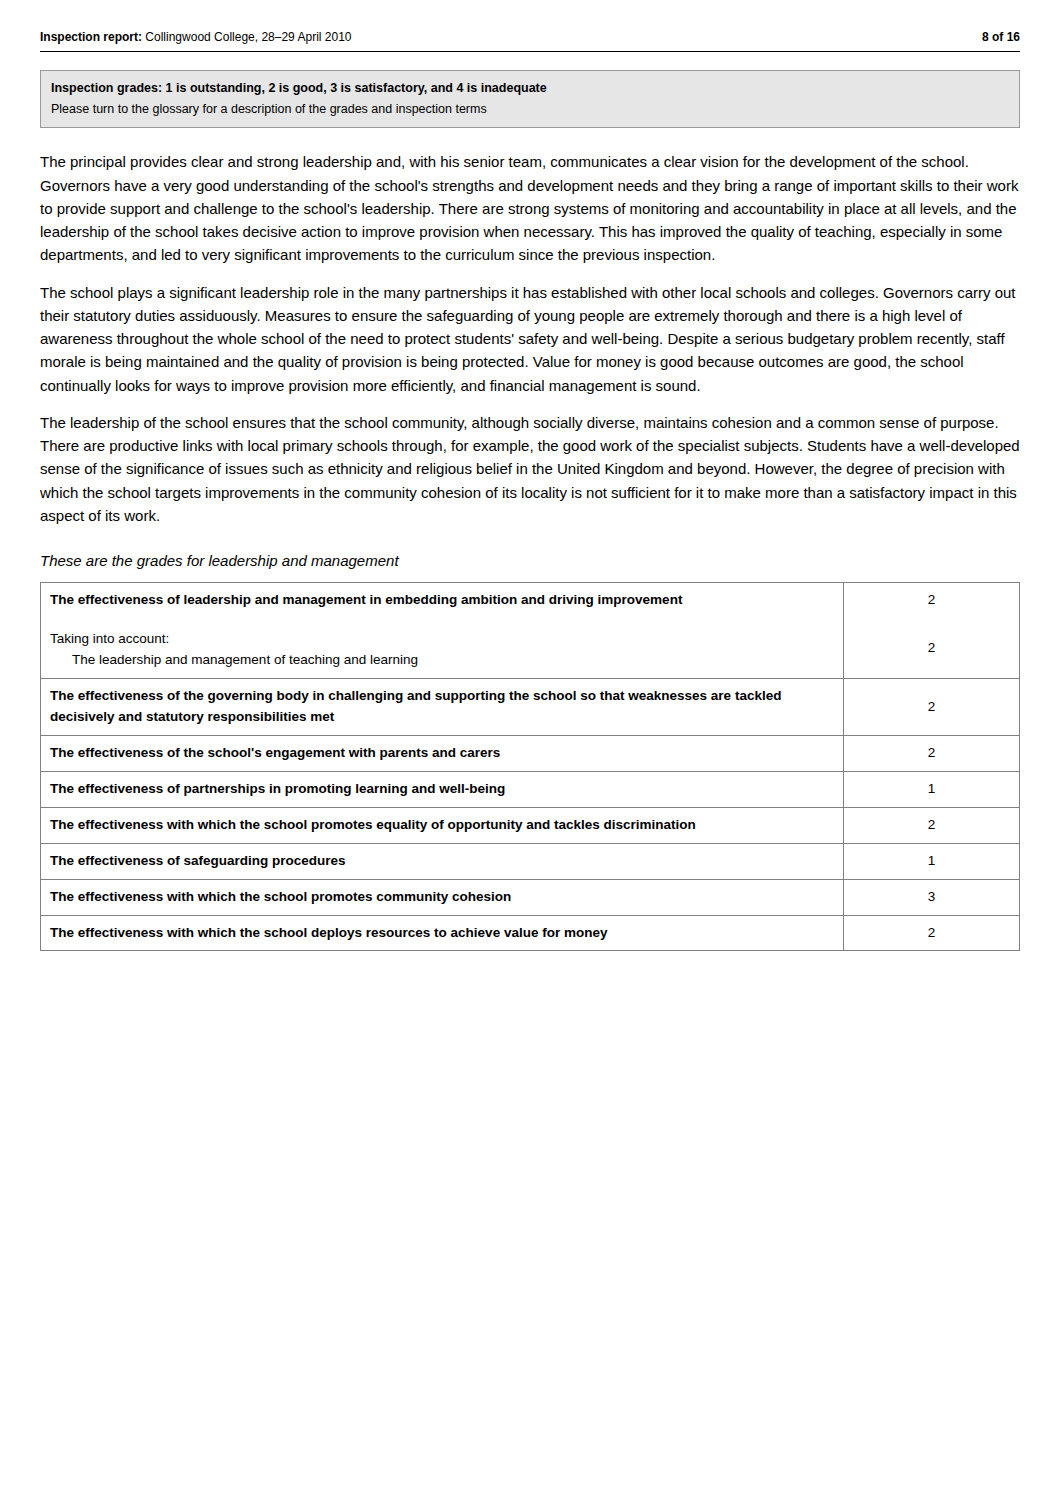Inspection report: Collingwood College, 28–29 April 2010
8 of 16
Inspection grades: 1 is outstanding, 2 is good, 3 is satisfactory, and 4 is inadequate
Please turn to the glossary for a description of the grades and inspection terms
The principal provides clear and strong leadership and, with his senior team, communicates a clear vision for the development of the school. Governors have a very good understanding of the school's strengths and development needs and they bring a range of important skills to their work to provide support and challenge to the school's leadership. There are strong systems of monitoring and accountability in place at all levels, and the leadership of the school takes decisive action to improve provision when necessary. This has improved the quality of teaching, especially in some departments, and led to very significant improvements to the curriculum since the previous inspection.
The school plays a significant leadership role in the many partnerships it has established with other local schools and colleges. Governors carry out their statutory duties assiduously. Measures to ensure the safeguarding of young people are extremely thorough and there is a high level of awareness throughout the whole school of the need to protect students' safety and well-being. Despite a serious budgetary problem recently, staff morale is being maintained and the quality of provision is being protected. Value for money is good because outcomes are good, the school continually looks for ways to improve provision more efficiently, and financial management is sound.
The leadership of the school ensures that the school community, although socially diverse, maintains cohesion and a common sense of purpose. There are productive links with local primary schools through, for example, the good work of the specialist subjects. Students have a well-developed sense of the significance of issues such as ethnicity and religious belief in the United Kingdom and beyond. However, the degree of precision with which the school targets improvements in the community cohesion of its locality is not sufficient for it to make more than a satisfactory impact in this aspect of its work.
These are the grades for leadership and management
| The effectiveness of leadership and management in embedding ambition and driving improvement | 2 |
| Taking into account: The leadership and management of teaching and learning | 2 |
| The effectiveness of the governing body in challenging and supporting the school so that weaknesses are tackled decisively and statutory responsibilities met | 2 |
| The effectiveness of the school's engagement with parents and carers | 2 |
| The effectiveness of partnerships in promoting learning and well-being | 1 |
| The effectiveness with which the school promotes equality of opportunity and tackles discrimination | 2 |
| The effectiveness of safeguarding procedures | 1 |
| The effectiveness with which the school promotes community cohesion | 3 |
| The effectiveness with which the school deploys resources to achieve value for money | 2 |